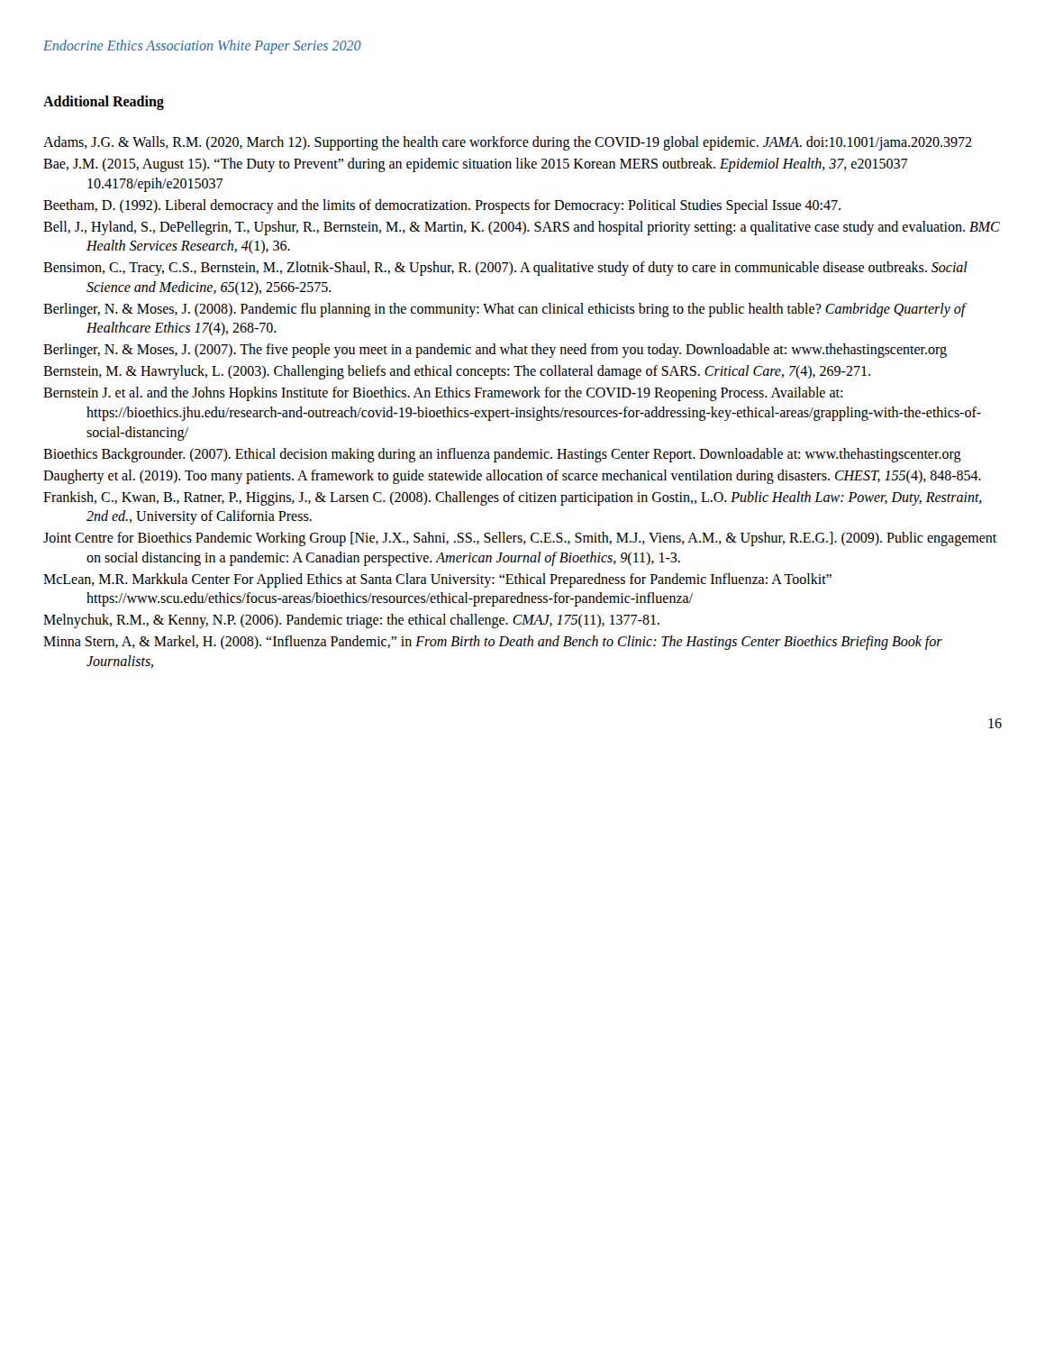Endocrine Ethics Association White Paper Series 2020
Additional Reading
Adams, J.G. & Walls, R.M. (2020, March 12). Supporting the health care workforce during the COVID-19 global epidemic. JAMA. doi:10.1001/jama.2020.3972
Bae, J.M. (2015, August 15). “The Duty to Prevent” during an epidemic situation like 2015 Korean MERS outbreak. Epidemiol Health, 37, e2015037 10.4178/epih/e2015037
Beetham, D. (1992). Liberal democracy and the limits of democratization. Prospects for Democracy: Political Studies Special Issue 40:47.
Bell, J., Hyland, S., DePellegrin, T., Upshur, R., Bernstein, M., & Martin, K. (2004). SARS and hospital priority setting: a qualitative case study and evaluation. BMC Health Services Research, 4(1), 36.
Bensimon, C., Tracy, C.S., Bernstein, M., Zlotnik-Shaul, R., & Upshur, R. (2007). A qualitative study of duty to care in communicable disease outbreaks. Social Science and Medicine, 65(12), 2566-2575.
Berlinger, N. & Moses, J. (2008). Pandemic flu planning in the community: What can clinical ethicists bring to the public health table? Cambridge Quarterly of Healthcare Ethics 17(4), 268-70.
Berlinger, N. & Moses, J. (2007). The five people you meet in a pandemic and what they need from you today. Downloadable at: www.thehastingscenter.org
Bernstein, M. & Hawryluck, L. (2003). Challenging beliefs and ethical concepts: The collateral damage of SARS. Critical Care, 7(4), 269-271.
Bernstein J. et al. and the Johns Hopkins Institute for Bioethics. An Ethics Framework for the COVID-19 Reopening Process. Available at: https://bioethics.jhu.edu/research-and-outreach/covid-19-bioethics-expert-insights/resources-for-addressing-key-ethical-areas/grappling-with-the-ethics-of-social-distancing/
Bioethics Backgrounder. (2007). Ethical decision making during an influenza pandemic. Hastings Center Report. Downloadable at: www.thehastingscenter.org
Daugherty et al. (2019). Too many patients. A framework to guide statewide allocation of scarce mechanical ventilation during disasters. CHEST, 155(4), 848-854.
Frankish, C., Kwan, B., Ratner, P., Higgins, J., & Larsen C. (2008). Challenges of citizen participation in Gostin,, L.O. Public Health Law: Power, Duty, Restraint, 2nd ed., University of California Press.
Joint Centre for Bioethics Pandemic Working Group [Nie, J.X., Sahni, .SS., Sellers, C.E.S., Smith, M.J., Viens, A.M., & Upshur, R.E.G.]. (2009). Public engagement on social distancing in a pandemic: A Canadian perspective. American Journal of Bioethics, 9(11), 1-3.
McLean, M.R. Markkula Center For Applied Ethics at Santa Clara University: “Ethical Preparedness for Pandemic Influenza: A Toolkit” https://www.scu.edu/ethics/focus-areas/bioethics/resources/ethical-preparedness-for-pandemic-influenza/
Melnychuk, R.M., & Kenny, N.P. (2006). Pandemic triage: the ethical challenge. CMAJ, 175(11), 1377-81.
Minna Stern, A, & Markel, H. (2008). “Influenza Pandemic,” in From Birth to Death and Bench to Clinic: The Hastings Center Bioethics Briefing Book for Journalists,
16